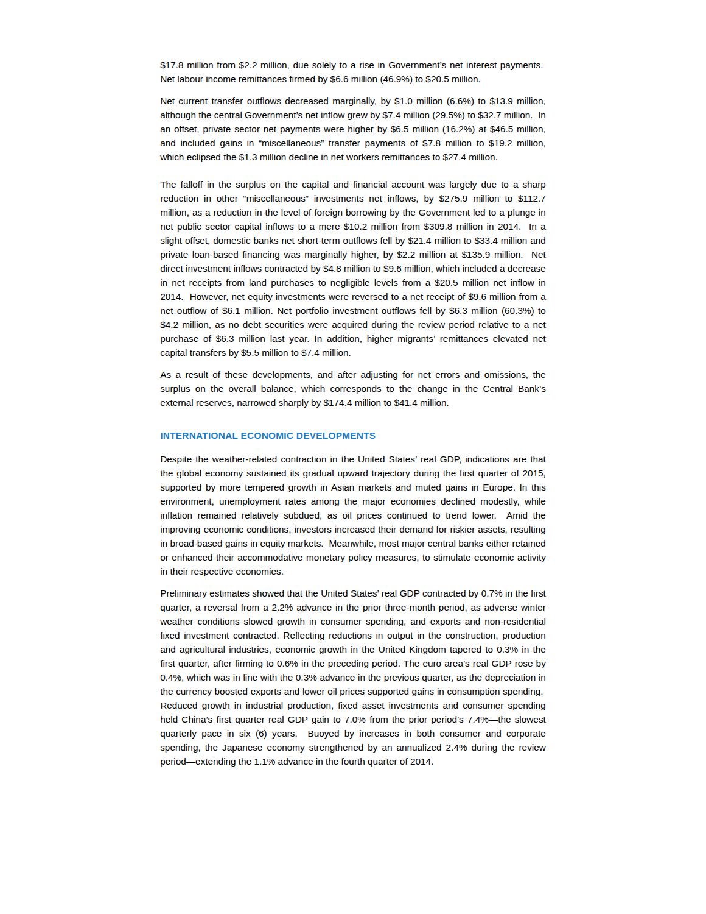$17.8 million from $2.2 million, due solely to a rise in Government’s net interest payments. Net labour income remittances firmed by $6.6 million (46.9%) to $20.5 million.
Net current transfer outflows decreased marginally, by $1.0 million (6.6%) to $13.9 million, although the central Government’s net inflow grew by $7.4 million (29.5%) to $32.7 million. In an offset, private sector net payments were higher by $6.5 million (16.2%) at $46.5 million, and included gains in “miscellaneous” transfer payments of $7.8 million to $19.2 million, which eclipsed the $1.3 million decline in net workers remittances to $27.4 million.
The falloff in the surplus on the capital and financial account was largely due to a sharp reduction in other “miscellaneous” investments net inflows, by $275.9 million to $112.7 million, as a reduction in the level of foreign borrowing by the Government led to a plunge in net public sector capital inflows to a mere $10.2 million from $309.8 million in 2014. In a slight offset, domestic banks net short-term outflows fell by $21.4 million to $33.4 million and private loan-based financing was marginally higher, by $2.2 million at $135.9 million. Net direct investment inflows contracted by $4.8 million to $9.6 million, which included a decrease in net receipts from land purchases to negligible levels from a $20.5 million net inflow in 2014. However, net equity investments were reversed to a net receipt of $9.6 million from a net outflow of $6.1 million. Net portfolio investment outflows fell by $6.3 million (60.3%) to $4.2 million, as no debt securities were acquired during the review period relative to a net purchase of $6.3 million last year. In addition, higher migrants’ remittances elevated net capital transfers by $5.5 million to $7.4 million.
As a result of these developments, and after adjusting for net errors and omissions, the surplus on the overall balance, which corresponds to the change in the Central Bank’s external reserves, narrowed sharply by $174.4 million to $41.4 million.
International Economic Developments
Despite the weather-related contraction in the United States’ real GDP, indications are that the global economy sustained its gradual upward trajectory during the first quarter of 2015, supported by more tempered growth in Asian markets and muted gains in Europe. In this environment, unemployment rates among the major economies declined modestly, while inflation remained relatively subdued, as oil prices continued to trend lower. Amid the improving economic conditions, investors increased their demand for riskier assets, resulting in broad-based gains in equity markets. Meanwhile, most major central banks either retained or enhanced their accommodative monetary policy measures, to stimulate economic activity in their respective economies.
Preliminary estimates showed that the United States’ real GDP contracted by 0.7% in the first quarter, a reversal from a 2.2% advance in the prior three-month period, as adverse winter weather conditions slowed growth in consumer spending, and exports and non-residential fixed investment contracted. Reflecting reductions in output in the construction, production and agricultural industries, economic growth in the United Kingdom tapered to 0.3% in the first quarter, after firming to 0.6% in the preceding period. The euro area’s real GDP rose by 0.4%, which was in line with the 0.3% advance in the previous quarter, as the depreciation in the currency boosted exports and lower oil prices supported gains in consumption spending. Reduced growth in industrial production, fixed asset investments and consumer spending held China’s first quarter real GDP gain to 7.0% from the prior period’s 7.4%—the slowest quarterly pace in six (6) years. Buoyed by increases in both consumer and corporate spending, the Japanese economy strengthened by an annualized 2.4% during the review period—extending the 1.1% advance in the fourth quarter of 2014.